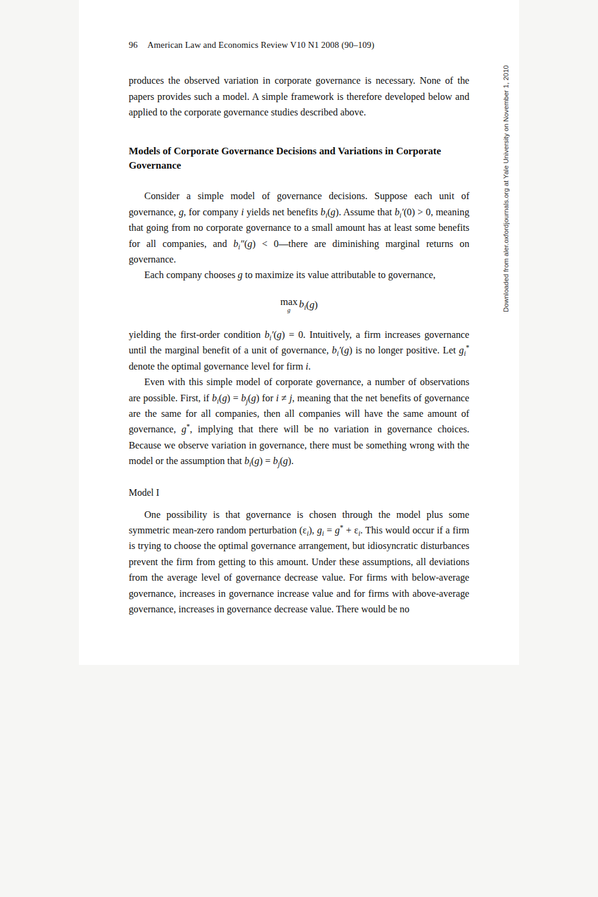96 American Law and Economics Review V10 N1 2008 (90–109)
produces the observed variation in corporate governance is necessary. None of the papers provides such a model. A simple framework is therefore developed below and applied to the corporate governance studies described above.
Models of Corporate Governance Decisions and Variations in Corporate Governance
Consider a simple model of governance decisions. Suppose each unit of governance, g, for company i yields net benefits bi(g). Assume that bi′(0) > 0, meaning that going from no corporate governance to a small amount has at least some benefits for all companies, and bi″(g) < 0—there are diminishing marginal returns on governance.
Each company chooses g to maximize its value attributable to governance,
max g bi(g)
yielding the first-order condition bi′(g) = 0. Intuitively, a firm increases governance until the marginal benefit of a unit of governance, bi′(g) is no longer positive. Let gi* denote the optimal governance level for firm i.
Even with this simple model of corporate governance, a number of observations are possible. First, if bi(g) = bj(g) for i ≠ j, meaning that the net benefits of governance are the same for all companies, then all companies will have the same amount of governance, g*, implying that there will be no variation in governance choices. Because we observe variation in governance, there must be something wrong with the model or the assumption that bi(g) = bj(g).
Model I
One possibility is that governance is chosen through the model plus some symmetric mean-zero random perturbation (εi), gi = g* + εi. This would occur if a firm is trying to choose the optimal governance arrangement, but idiosyncratic disturbances prevent the firm from getting to this amount. Under these assumptions, all deviations from the average level of governance decrease value. For firms with below-average governance, increases in governance increase value and for firms with above-average governance, increases in governance decrease value. There would be no
Downloaded from aler.oxfordjournals.org at Yale University on November 1, 2010